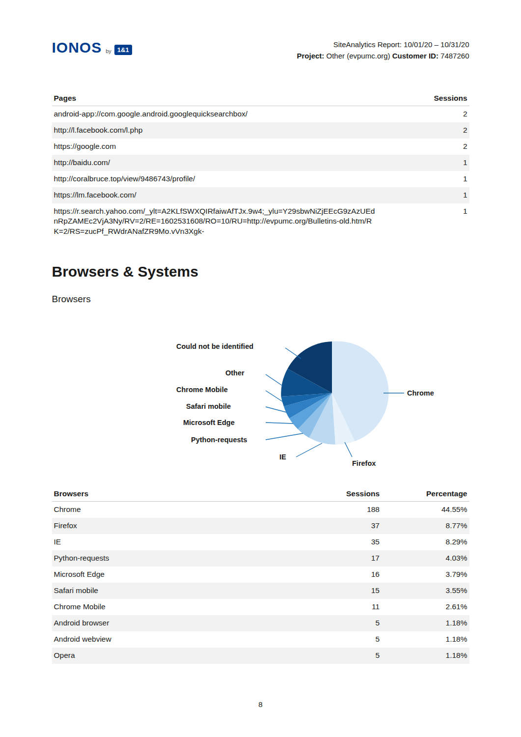IONOS by 1&1
SiteAnalytics Report: 10/01/20 – 10/31/20
Project: Other (evpumc.org) Customer ID: 7487260
| Pages | Sessions |
| --- | --- |
| android-app://com.google.android.googlequicksearchbox/ | 2 |
| http://l.facebook.com/l.php | 2 |
| https://google.com | 2 |
| http://baidu.com/ | 1 |
| http://coralbruce.top/view/9486743/profile/ | 1 |
| https://lm.facebook.com/ | 1 |
| https://r.search.yahoo.com/_ylt=A2KLfSWXQIRfaiwAfTJx.9w4;_ylu=Y29sbwNiZjEEcG9zAzUEdnRpZAMEc2VjA3Ny/RV=2/RE=1602531608/RO=10/RU=http://evpumc.org/Bulletins-old.htm/RK=2/RS=zucPf_RWdrANafZR9Mo.vVn3Xgk- | 1 |
Browsers & Systems
Browsers
Chrome Firefox IE Python-requests Microsoft Edge Safari mobile Chrome Mobile Other Could not be identified
| Browsers | Sessions | Percentage |
| --- | --- | --- |
| Chrome | 188 | 44.55% |
| Firefox | 37 | 8.77% |
| IE | 35 | 8.29% |
| Python-requests | 17 | 4.03% |
| Microsoft Edge | 16 | 3.79% |
| Safari mobile | 15 | 3.55% |
| Chrome Mobile | 11 | 2.61% |
| Android browser | 5 | 1.18% |
| Android webview | 5 | 1.18% |
| Opera | 5 | 1.18% |
8